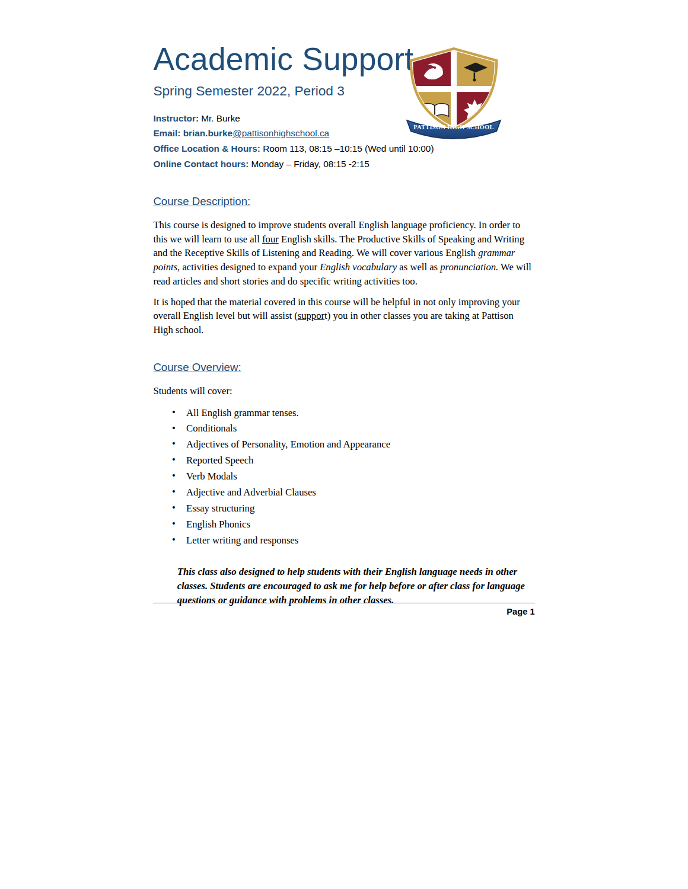PATTISON HIGH SCHOOL
Academic Support
Spring Semester 2022, Period 3
Instructor: Mr. Burke
Email: brian.burke@pattisonhighschool.ca
Office Location & Hours: Room 113, 08:15 –10:15 (Wed until 10:00)
Online Contact hours: Monday – Friday, 08:15 -2:15
Course Description:
This course is designed to improve students overall English language proficiency. In order to this we will learn to use all four English skills. The Productive Skills of Speaking and Writing and the Receptive Skills of Listening and Reading. We will cover various English grammar points, activities designed to expand your English vocabulary as well as pronunciation. We will read articles and short stories and do specific writing activities too.
It is hoped that the material covered in this course will be helpful in not only improving your overall English level but will assist (support) you in other classes you are taking at Pattison High school.
Course Overview:
Students will cover:
All English grammar tenses.
Conditionals
Adjectives of Personality, Emotion and Appearance
Reported Speech
Verb Modals
Adjective and Adverbial Clauses
Essay structuring
English Phonics
Letter writing and responses
This class also designed to help students with their English language needs in other classes. Students are encouraged to ask me for help before or after class for language questions or guidance with problems in other classes.
Page 1